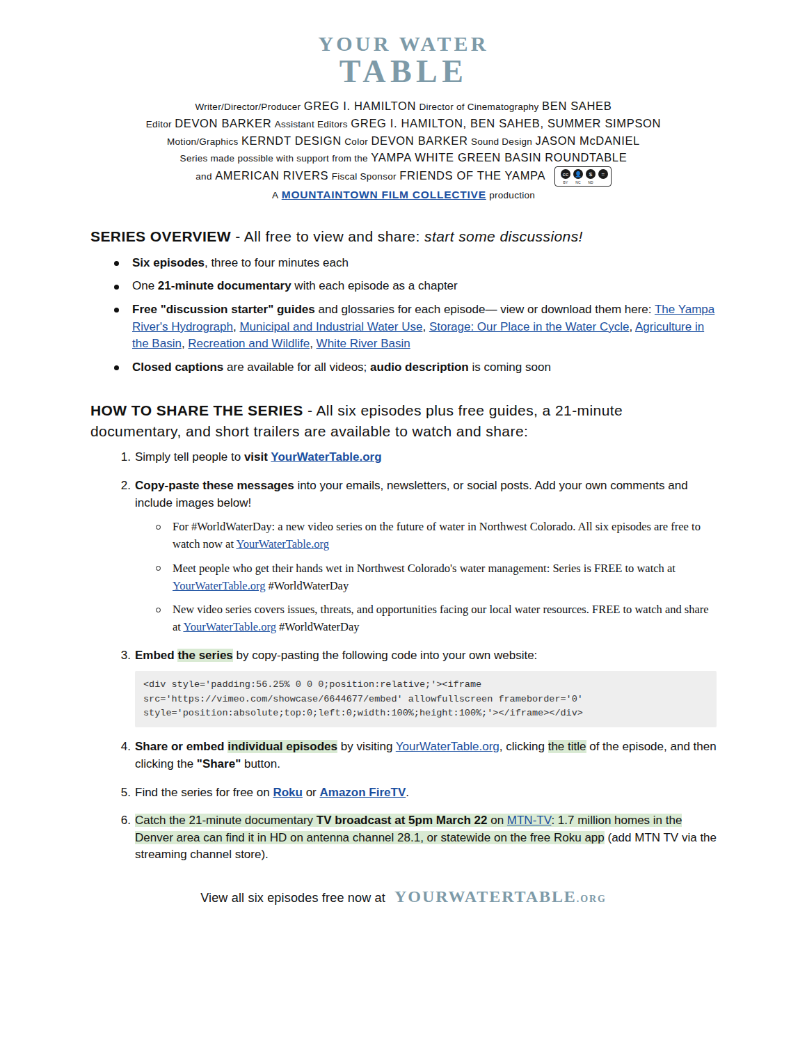YOUR WATER
TABLE
Writer/Director/Producer GREG I. HAMILTON Director of Cinematography BEN SAHEB
Editor DEVON BARKER Assistant Editors GREG I. HAMILTON, BEN SAHEB, SUMMER SIMPSON
Motion/Graphics KERNDT DESIGN Color DEVON BARKER Sound Design JASON McDANIEL
Series made possible with support from the YAMPA WHITE GREEN BASIN ROUNDTABLE
and AMERICAN RIVERS Fiscal Sponsor FRIENDS OF THE YAMPA cc 👤 $ = BY NC ND
A MOUNTAINTOWN FILM COLLECTIVE production
SERIES OVERVIEW - All free to view and share: start some discussions!
Six episodes, three to four minutes each
One 21-minute documentary with each episode as a chapter
Free "discussion starter" guides and glossaries for each episode— view or download them here: The Yampa River's Hydrograph, Municipal and Industrial Water Use, Storage: Our Place in the Water Cycle, Agriculture in the Basin, Recreation and Wildlife, White River Basin
Closed captions are available for all videos; audio description is coming soon
HOW TO SHARE THE SERIES - All six episodes plus free guides, a 21-minute documentary, and short trailers are available to watch and share:
Simply tell people to visit YourWaterTable.org
Copy-paste these messages into your emails, newsletters, or social posts. Add your own comments and include images below!
For #WorldWaterDay: a new video series on the future of water in Northwest Colorado. All six episodes are free to watch now at YourWaterTable.org
Meet people who get their hands wet in Northwest Colorado's water management: Series is FREE to watch at YourWaterTable.org #WorldWaterDay
New video series covers issues, threats, and opportunities facing our local water resources. FREE to watch and share at YourWaterTable.org #WorldWaterDay
Embed the series by copy-pasting the following code into your own website:
<div style='padding:56.25% 0 0 0;position:relative;'><iframe
src='https://vimeo.com/showcase/6644677/embed' allowfullscreen frameborder='0'
style='position:absolute;top:0;left:0;width:100%;height:100%;'></iframe></div>
Share or embed individual episodes by visiting YourWaterTable.org, clicking the title of the episode, and then clicking the "Share" button.
Find the series for free on Roku or Amazon FireTV.
Catch the 21-minute documentary TV broadcast at 5pm March 22 on MTN-TV: 1.7 million homes in the Denver area can find it in HD on antenna channel 28.1, or statewide on the free Roku app (add MTN TV via the streaming channel store).
View all six episodes free now at YOURWATERTABLE.ORG